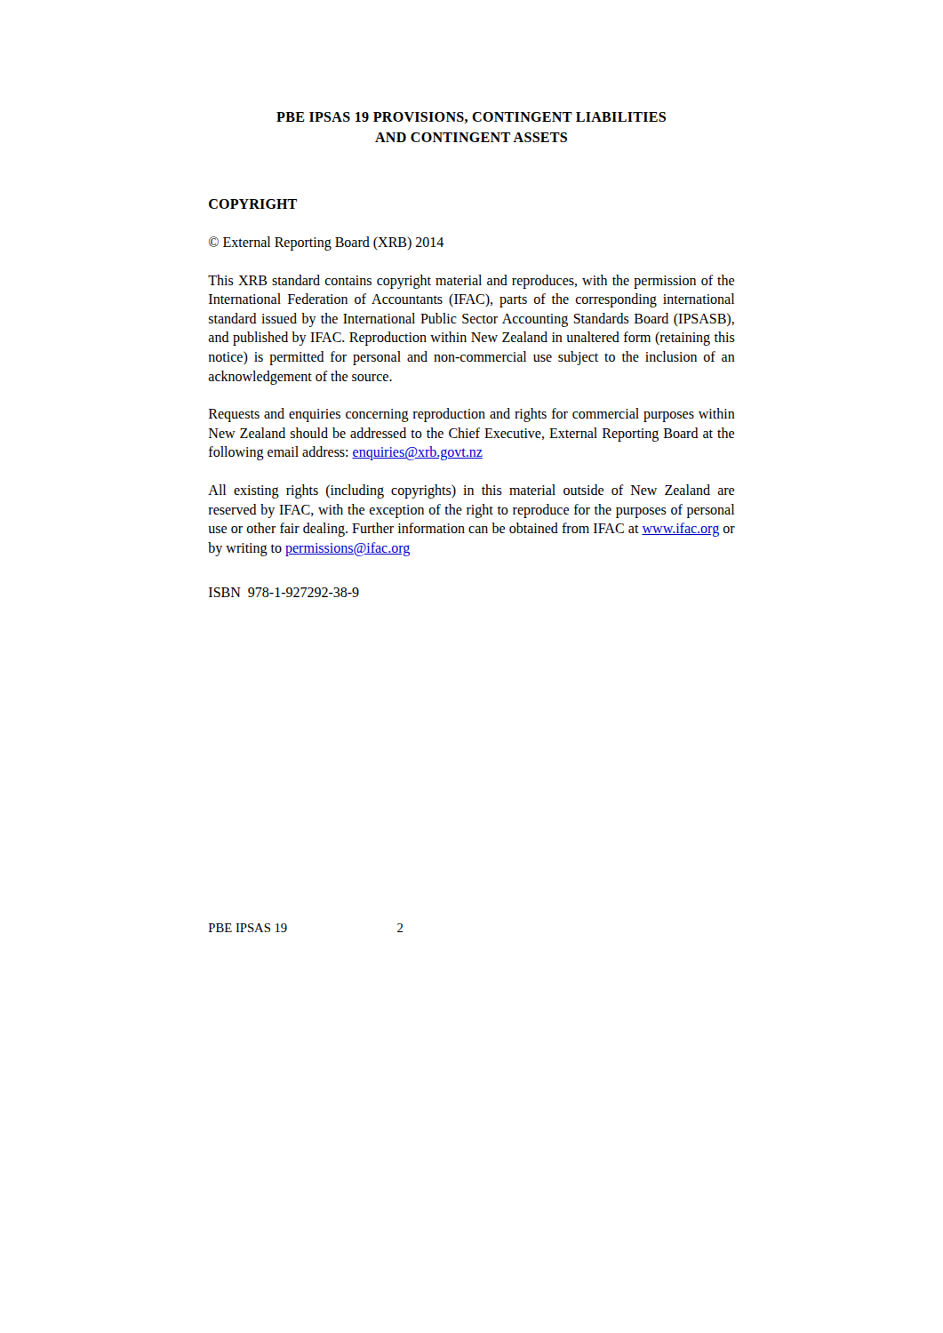PBE IPSAS 19 Provisions, Contingent Liabilities
and Contingent Assets
COPYRIGHT
© External Reporting Board (XRB) 2014
This XRB standard contains copyright material and reproduces, with the permission of the International Federation of Accountants (IFAC), parts of the corresponding international standard issued by the International Public Sector Accounting Standards Board (IPSASB), and published by IFAC. Reproduction within New Zealand in unaltered form (retaining this notice) is permitted for personal and non-commercial use subject to the inclusion of an acknowledgement of the source.
Requests and enquiries concerning reproduction and rights for commercial purposes within New Zealand should be addressed to the Chief Executive, External Reporting Board at the following email address: enquiries@xrb.govt.nz
All existing rights (including copyrights) in this material outside of New Zealand are reserved by IFAC, with the exception of the right to reproduce for the purposes of personal use or other fair dealing. Further information can be obtained from IFAC at www.ifac.org or by writing to permissions@ifac.org
ISBN 978-1-927292-38-9
PBE IPSAS 19 2